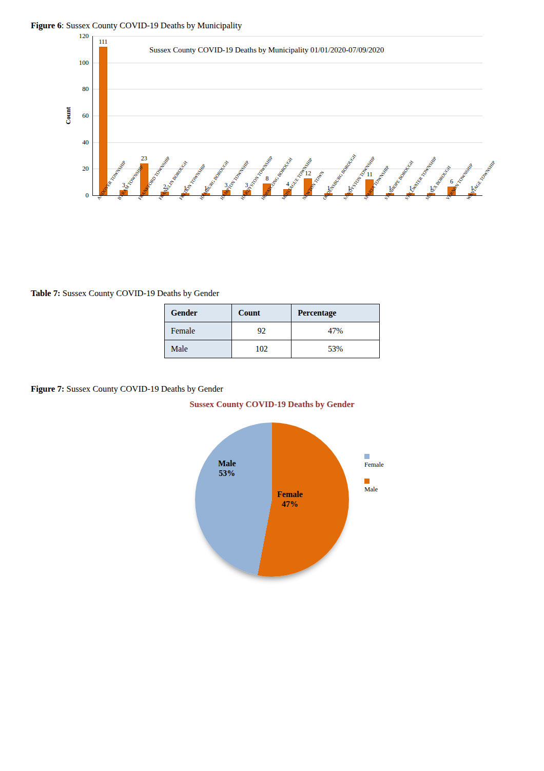Figure 6: Sussex County COVID-19 Deaths by Municipality
Count
120
100
80
60
40
20 0
Sussex County COVID-19 Deaths by Municipality 01/01/2020-07/09/2020
111
3
23
2
1
1
3
3
8
4
12
1
1
11
1
1
1
6
1
ANDOVER TOWNSHIP
BYRAM TOWNSHIP
FRANKFORD TOWNSHIP
FRANKLIN BOROUGH
FREDON TOWNSHIP
HAMBURG BOROUGH
HAMPTON TOWNSHIP
HARDYSTON TOWNSHIP
HOPATCONG BOROUGH
MONTAGUE TOWNSHIP
NEWTON TOWN
OGDENSBURG BOROUGH
SANDYSTON TOWNSHIP
SPARTA TOWNSHIP
STANHOPE BOROUGH
STILLWATER TOWNSHIP
SUSSEX BOROUGH
VERNON TOWNSHIP
WANTAGE TOWNSHIP
Table 7: Sussex County COVID-19 Deaths by Gender
| Gender | Count | Percentage |
| --- | --- | --- |
| Female | 92 | 47% |
| Male | 102 | 53% |
Figure 7: Sussex County COVID-19 Deaths by Gender
Sussex County COVID-19 Deaths by Gender
Male
53%
Female
47%
Female
Male